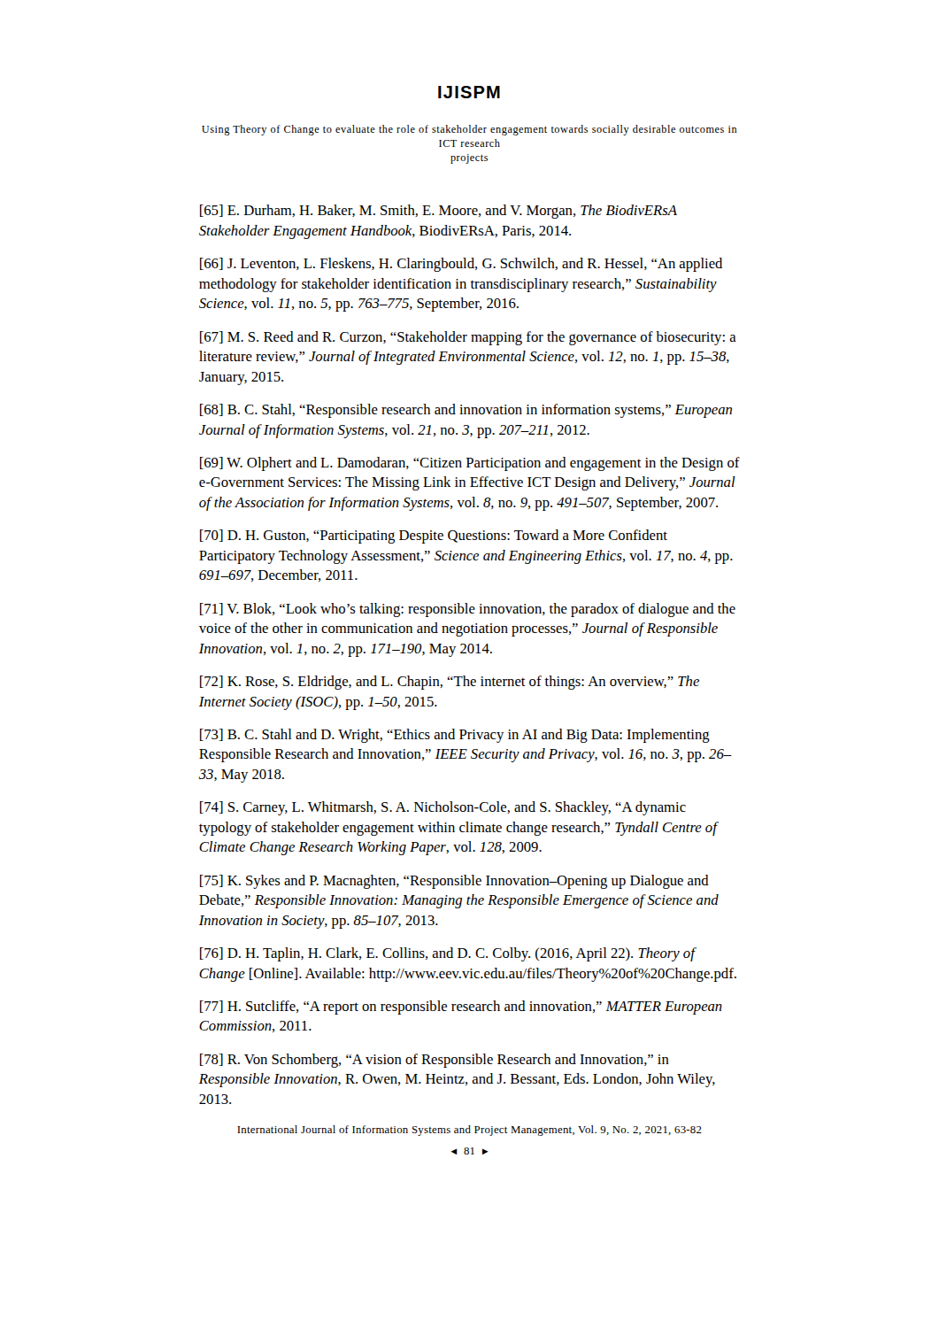IJISPM
Using Theory of Change to evaluate the role of stakeholder engagement towards socially desirable outcomes in ICT research
projects
[65] E. Durham, H. Baker, M. Smith, E. Moore, and V. Morgan, The BiodivERsA Stakeholder Engagement Handbook, BiodivERsA, Paris, 2014.
[66] J. Leventon, L. Fleskens, H. Claringbould, G. Schwilch, and R. Hessel, “An applied methodology for stakeholder identification in transdisciplinary research,” Sustainability Science, vol. 11, no. 5, pp. 763–775, September, 2016.
[67] M. S. Reed and R. Curzon, “Stakeholder mapping for the governance of biosecurity: a literature review,” Journal of Integrated Environmental Science, vol. 12, no. 1, pp. 15–38, January, 2015.
[68] B. C. Stahl, “Responsible research and innovation in information systems,” European Journal of Information Systems, vol. 21, no. 3, pp. 207–211, 2012.
[69] W. Olphert and L. Damodaran, “Citizen Participation and engagement in the Design of e-Government Services: The Missing Link in Effective ICT Design and Delivery,” Journal of the Association for Information Systems, vol. 8, no. 9, pp. 491–507, September, 2007.
[70] D. H. Guston, “Participating Despite Questions: Toward a More Confident Participatory Technology Assessment,” Science and Engineering Ethics, vol. 17, no. 4, pp. 691–697, December, 2011.
[71] V. Blok, “Look who’s talking: responsible innovation, the paradox of dialogue and the voice of the other in communication and negotiation processes,” Journal of Responsible Innovation, vol. 1, no. 2, pp. 171–190, May 2014.
[72] K. Rose, S. Eldridge, and L. Chapin, “The internet of things: An overview,” The Internet Society (ISOC), pp. 1–50, 2015.
[73] B. C. Stahl and D. Wright, “Ethics and Privacy in AI and Big Data: Implementing Responsible Research and Innovation,” IEEE Security and Privacy, vol. 16, no. 3, pp. 26–33, May 2018.
[74] S. Carney, L. Whitmarsh, S. A. Nicholson-Cole, and S. Shackley, “A dynamic typology of stakeholder engagement within climate change research,” Tyndall Centre of Climate Change Research Working Paper, vol. 128, 2009.
[75] K. Sykes and P. Macnaghten, “Responsible Innovation–Opening up Dialogue and Debate,” Responsible Innovation: Managing the Responsible Emergence of Science and Innovation in Society, pp. 85–107, 2013.
[76] D. H. Taplin, H. Clark, E. Collins, and D. C. Colby. (2016, April 22). Theory of Change [Online]. Available: http://www.eev.vic.edu.au/files/Theory%20of%20Change.pdf.
[77] H. Sutcliffe, “A report on responsible research and innovation,” MATTER European Commission, 2011.
[78] R. Von Schomberg, “A vision of Responsible Research and Innovation,” in Responsible Innovation, R. Owen, M. Heintz, and J. Bessant, Eds. London, John Wiley, 2013.
International Journal of Information Systems and Project Management, Vol. 9, No. 2, 2021, 63-82
◄81►